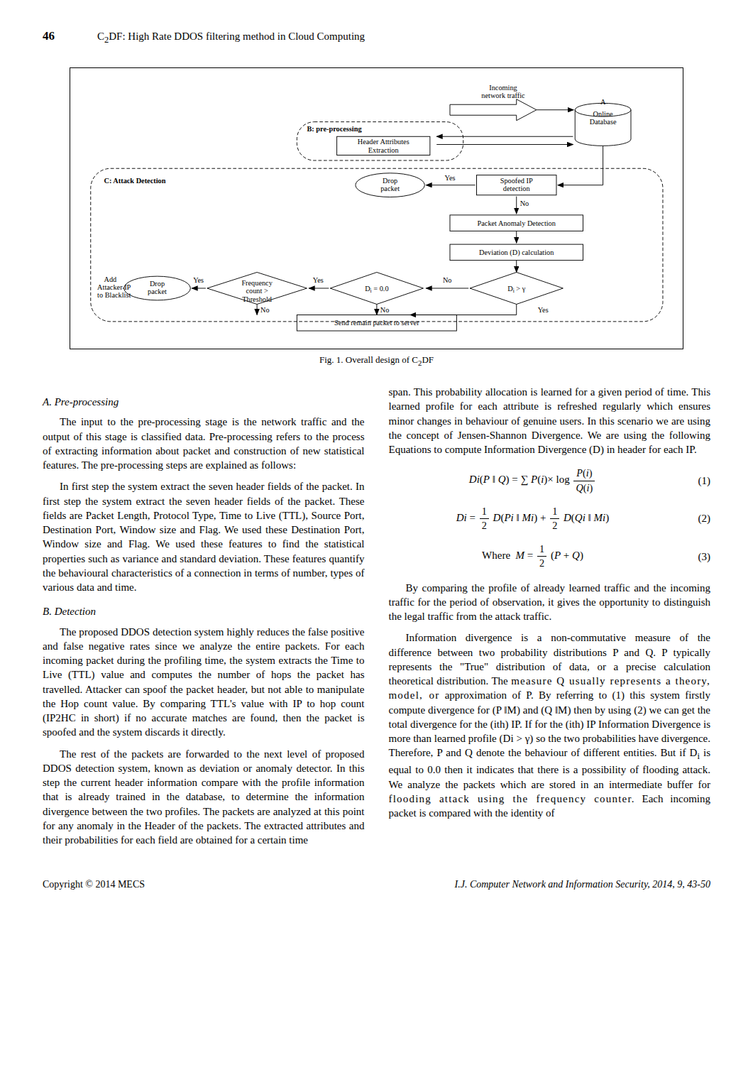46
C2DF: High Rate DDOS filtering method in Cloud Computing
Incoming network traffic A Online Database B: pre-processing Header Attributes Extraction C: Attack Detection Spoofed IP detection Drop packet Yes No Packet Anomaly Detection Deviation (D) calculation Di > γ Yes Di = 0.0 No No Frequency count > Threshold Yes No Drop packet Yes Add Attacker IP to Blacklist Send remain packet to server
Fig. 1. Overall design of C2DF
A. Pre-processing
The input to the pre-processing stage is the network traffic and the output of this stage is classified data. Pre-processing refers to the process of extracting information about packet and construction of new statistical features. The pre-processing steps are explained as follows:
In first step the system extract the seven header fields of the packet. In first step the system extract the seven header fields of the packet. These fields are Packet Length, Protocol Type, Time to Live (TTL), Source Port, Destination Port, Window size and Flag. We used these Destination Port, Window size and Flag. We used these features to find the statistical properties such as variance and standard deviation. These features quantify the behavioural characteristics of a connection in terms of number, types of various data and time.
B. Detection
The proposed DDOS detection system highly reduces the false positive and false negative rates since we analyze the entire packets. For each incoming packet during the profiling time, the system extracts the Time to Live (TTL) value and computes the number of hops the packet has travelled. Attacker can spoof the packet header, but not able to manipulate the Hop count value. By comparing TTL's value with IP to hop count (IP2HC in short) if no accurate matches are found, then the packet is spoofed and the system discards it directly.
The rest of the packets are forwarded to the next level of proposed DDOS detection system, known as deviation or anomaly detector. In this step the current header information compare with the profile information that is already trained in the database, to determine the information divergence between the two profiles. The packets are analyzed at this point for any anomaly in the Header of the packets. The extracted attributes and their probabilities for each field are obtained for a certain time
span. This probability allocation is learned for a given period of time. This learned profile for each attribute is refreshed regularly which ensures minor changes in behaviour of genuine users. In this scenario we are using the concept of Jensen-Shannon Divergence. We are using the following Equations to compute Information Divergence (D) in header for each IP.
Di(P ‖ Q) = ∑ P(i)× log P(i) Q(i)
(1)
Di = 12 D(Pi ‖ Mi) + 12 D(Qi ‖ Mi)
(2)
Where M = 12 (P + Q)
(3)
By comparing the profile of already learned traffic and the incoming traffic for the period of observation, it gives the opportunity to distinguish the legal traffic from the attack traffic.
Information divergence is a non-commutative measure of the difference between two probability distributions P and Q. P typically represents the "True" distribution of data, or a precise calculation theoretical distribution. The measure Q usually represents a theory, model, or approximation of P. By referring to (1) this system firstly compute divergence for (P ‖M) and (Q ‖M) then by using (2) we can get the total divergence for the (ith) IP. If for the (ith) IP Information Divergence is more than learned profile (Di > γ) so the two probabilities have divergence. Therefore, P and Q denote the behaviour of different entities. But if Di is equal to 0.0 then it indicates that there is a possibility of flooding attack. We analyze the packets which are stored in an intermediate buffer for flooding attack using the frequency counter. Each incoming packet is compared with the identity of
Copyright © 2014 MECS
I.J. Computer Network and Information Security, 2014, 9, 43-50